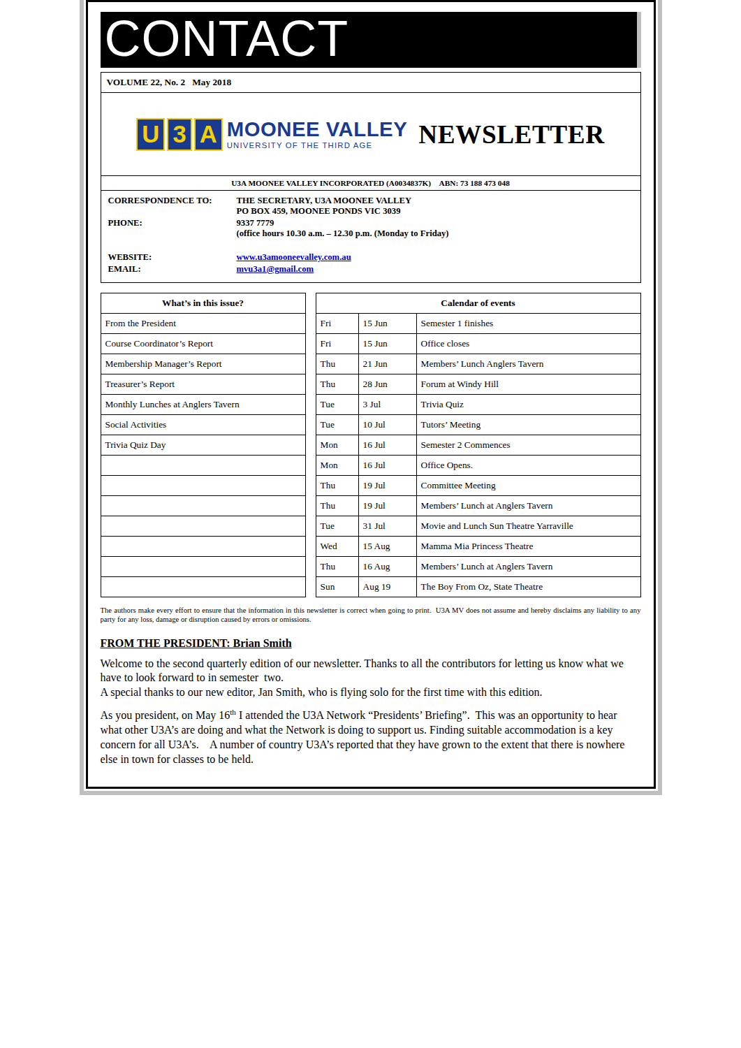CONTACT
VOLUME 22, No. 2 May 2018
U 3 A MOONEE VALLEY
UNIVERSITY OF THE THIRD AGE
NEWSLETTER
U3A MOONEE VALLEY INCORPORATED (A0034837K) ABN: 73 188 473 048
| CORRESPONDENCE TO: | THE SECRETARY, U3A MOONEE VALLEY PO BOX 459, MOONEE PONDS VIC 3039 |
| PHONE: | 9337 7779 (office hours 10.30 a.m. – 12.30 p.m. (Monday to Friday) |
| WEBSITE: | www.u3amooneevalley.com.au |
| EMAIL: | mvu3a1@gmail.com |
| What’s in this issue? |
| --- |
| From the President |
| Course Coordinator’s Report |
| Membership Manager’s Report |
| Treasurer’s Report |
| Monthly Lunches at Anglers Tavern |
| Social Activities |
| Trivia Quiz Day |
| Calendar of events |
| --- |
| Fri | 15 Jun | Semester 1 finishes |
| Fri | 15 Jun | Office closes |
| Thu | 21 Jun | Members’ Lunch Anglers Tavern |
| Thu | 28 Jun | Forum at Windy Hill |
| Tue | 3 Jul | Trivia Quiz |
| Tue | 10 Jul | Tutors’ Meeting |
| Mon | 16 Jul | Semester 2 Commences |
| Mon | 16 Jul | Office Opens. |
| Thu | 19 Jul | Committee Meeting |
| Thu | 19 Jul | Members’ Lunch at Anglers Tavern |
| Tue | 31 Jul | Movie and Lunch Sun Theatre Yarraville |
| Wed | 15 Aug | Mamma Mia Princess Theatre |
| Thu | 16 Aug | Members’ Lunch at Anglers Tavern |
| Sun | Aug 19 | The Boy From Oz, State Theatre |
The authors make every effort to ensure that the information in this newsletter is correct when going to print. U3A MV does not assume and hereby disclaims any liability to any party for any loss, damage or disruption caused by errors or omissions.
FROM THE PRESIDENT: Brian Smith
Welcome to the second quarterly edition of our newsletter. Thanks to all the contributors for letting us know what we have to look forward to in semester two.
A special thanks to our new editor, Jan Smith, who is flying solo for the first time with this edition.
As you president, on May 16th I attended the U3A Network “Presidents’ Briefing”. This was an opportunity to hear what other U3A’s are doing and what the Network is doing to support us. Finding suitable accommodation is a key concern for all U3A’s. A number of country U3A’s reported that they have grown to the extent that there is nowhere else in town for classes to be held.